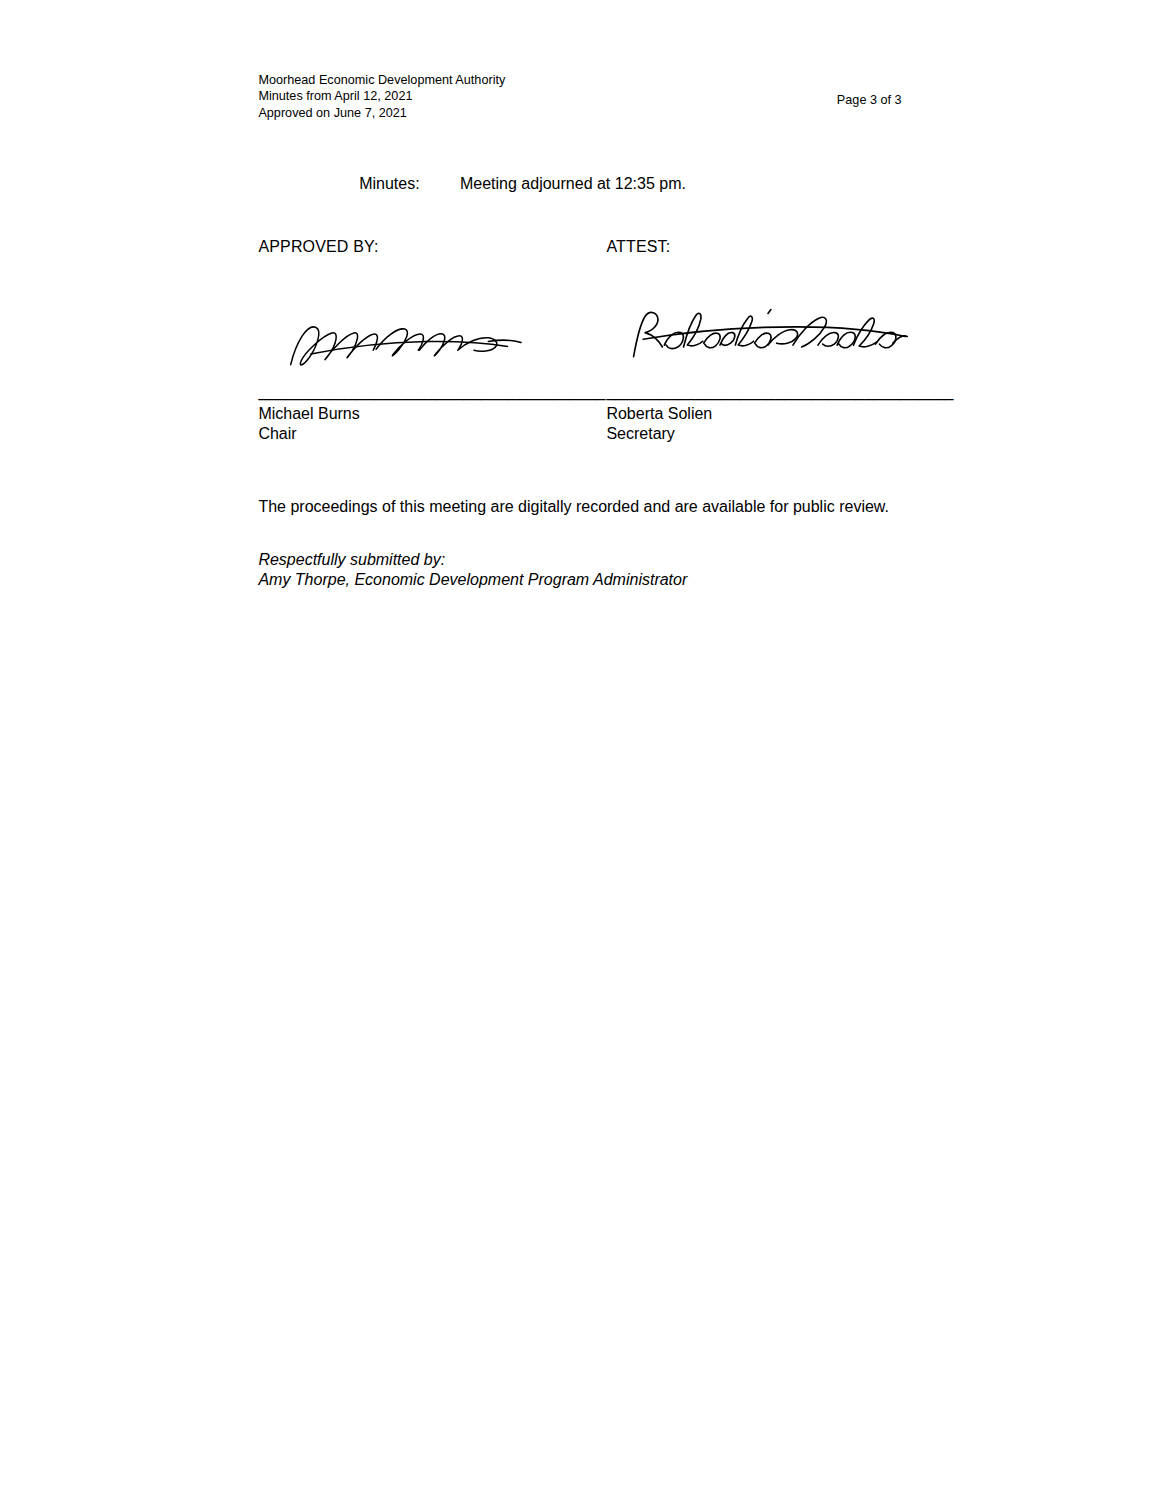Moorhead Economic Development Authority
Minutes from April 12, 2021
Approved on June 7, 2021
Page 3 of 3
Minutes: Meeting adjourned at 12:35 pm.
| APPROVED BY: | | ATTEST: |
| _______________________________________ Michael Burns Chair | | _______________________________________ Roberta Solien Secretary |
The proceedings of this meeting are digitally recorded and are available for public review.
Respectfully submitted by:
Amy Thorpe, Economic Development Program Administrator